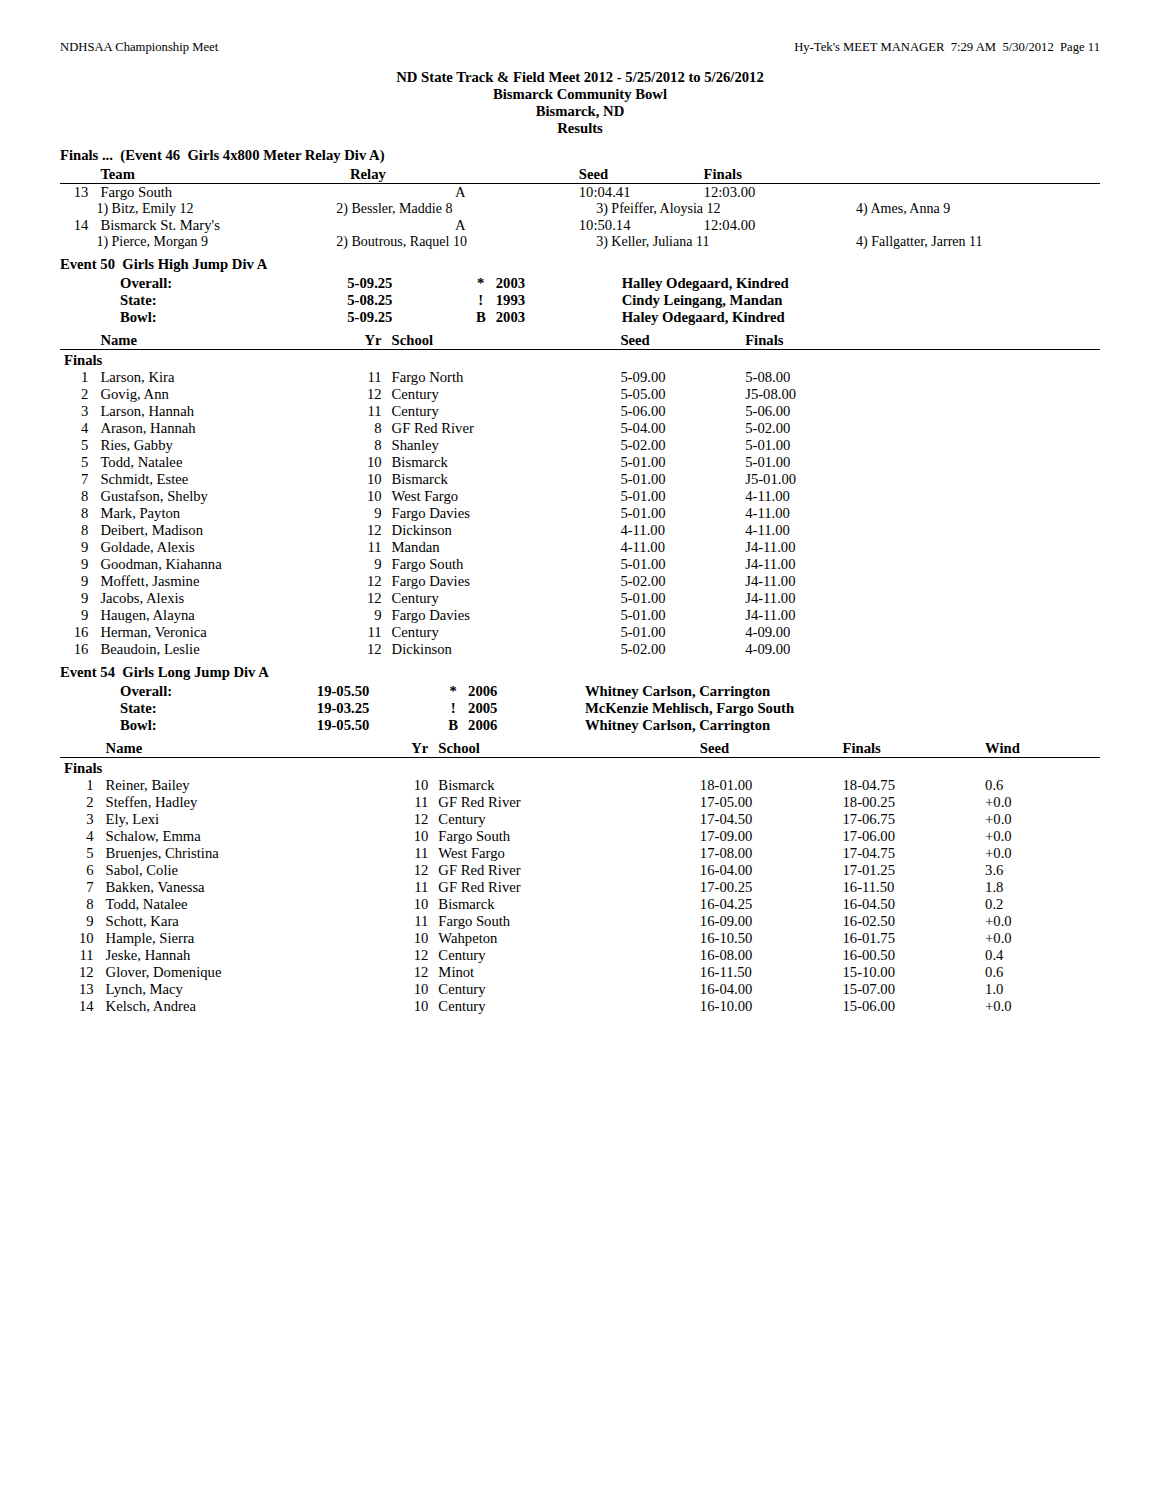NDHSAA Championship Meet
Hy-Tek's MEET MANAGER 7:29 AM 5/30/2012 Page 11
ND State Track & Field Meet 2012 - 5/25/2012 to 5/26/2012
Bismarck Community Bowl
Bismarck, ND
Results
Finals ... (Event 46 Girls 4x800 Meter Relay Div A)
| | Team | Relay | Seed | Finals | |
| --- | --- | --- | --- | --- | --- |
| 13 | Fargo South | A | 10:04.41 | 12:03.00 | |
| | / 1) Bitz, Emily 12 / 2) Bessler, Maddie 8 / 3) Pfeiffer, Aloysia 12 / 4) Ames, Anna 9 / |
| 14 | Bismarck St. Mary's | A | 10:50.14 | 12:04.00 | |
| | / 1) Pierce, Morgan 9 / 2) Boutrous, Raquel 10 / 3) Keller, Juliana 11 / 4) Fallgatter, Jarren 11 / |
Event 50 Girls High Jump Div A
| Overall: | 5-09.25 | * | 2003 | Halley Odegaard, Kindred |
| State: | 5-08.25 | ! | 1993 | Cindy Leingang, Mandan |
| Bowl: | 5-09.25 | B | 2003 | Haley Odegaard, Kindred |
| | Name | Yr | School | Seed | Finals | |
| --- | --- | --- | --- | --- | --- | --- |
| Finals |
| 1 | Larson, Kira | 11 | Fargo North | 5-09.00 | 5-08.00 | |
| 2 | Govig, Ann | 12 | Century | 5-05.00 | J5-08.00 | |
| 3 | Larson, Hannah | 11 | Century | 5-06.00 | 5-06.00 | |
| 4 | Arason, Hannah | 8 | GF Red River | 5-04.00 | 5-02.00 | |
| 5 | Ries, Gabby | 8 | Shanley | 5-02.00 | 5-01.00 | |
| 5 | Todd, Natalee | 10 | Bismarck | 5-01.00 | 5-01.00 | |
| 7 | Schmidt, Estee | 10 | Bismarck | 5-01.00 | J5-01.00 | |
| 8 | Gustafson, Shelby | 10 | West Fargo | 5-01.00 | 4-11.00 | |
| 8 | Mark, Payton | 9 | Fargo Davies | 5-01.00 | 4-11.00 | |
| 8 | Deibert, Madison | 12 | Dickinson | 4-11.00 | 4-11.00 | |
| 9 | Goldade, Alexis | 11 | Mandan | 4-11.00 | J4-11.00 | |
| 9 | Goodman, Kiahanna | 9 | Fargo South | 5-01.00 | J4-11.00 | |
| 9 | Moffett, Jasmine | 12 | Fargo Davies | 5-02.00 | J4-11.00 | |
| 9 | Jacobs, Alexis | 12 | Century | 5-01.00 | J4-11.00 | |
| 9 | Haugen, Alayna | 9 | Fargo Davies | 5-01.00 | J4-11.00 | |
| 16 | Herman, Veronica | 11 | Century | 5-01.00 | 4-09.00 | |
| 16 | Beaudoin, Leslie | 12 | Dickinson | 5-02.00 | 4-09.00 | |
Event 54 Girls Long Jump Div A
| Overall: | 19-05.50 | * | 2006 | Whitney Carlson, Carrington |
| State: | 19-03.25 | ! | 2005 | McKenzie Mehlisch, Fargo South |
| Bowl: | 19-05.50 | B | 2006 | Whitney Carlson, Carrington |
| | Name | Yr | School | Seed | Finals | Wind |
| --- | --- | --- | --- | --- | --- | --- |
| Finals |
| 1 | Reiner, Bailey | 10 | Bismarck | 18-01.00 | 18-04.75 | 0.6 |
| 2 | Steffen, Hadley | 11 | GF Red River | 17-05.00 | 18-00.25 | +0.0 |
| 3 | Ely, Lexi | 12 | Century | 17-04.50 | 17-06.75 | +0.0 |
| 4 | Schalow, Emma | 10 | Fargo South | 17-09.00 | 17-06.00 | +0.0 |
| 5 | Bruenjes, Christina | 11 | West Fargo | 17-08.00 | 17-04.75 | +0.0 |
| 6 | Sabol, Colie | 12 | GF Red River | 16-04.00 | 17-01.25 | 3.6 |
| 7 | Bakken, Vanessa | 11 | GF Red River | 17-00.25 | 16-11.50 | 1.8 |
| 8 | Todd, Natalee | 10 | Bismarck | 16-04.25 | 16-04.50 | 0.2 |
| 9 | Schott, Kara | 11 | Fargo South | 16-09.00 | 16-02.50 | +0.0 |
| 10 | Hample, Sierra | 10 | Wahpeton | 16-10.50 | 16-01.75 | +0.0 |
| 11 | Jeske, Hannah | 12 | Century | 16-08.00 | 16-00.50 | 0.4 |
| 12 | Glover, Domenique | 12 | Minot | 16-11.50 | 15-10.00 | 0.6 |
| 13 | Lynch, Macy | 10 | Century | 16-04.00 | 15-07.00 | 1.0 |
| 14 | Kelsch, Andrea | 10 | Century | 16-10.00 | 15-06.00 | +0.0 |